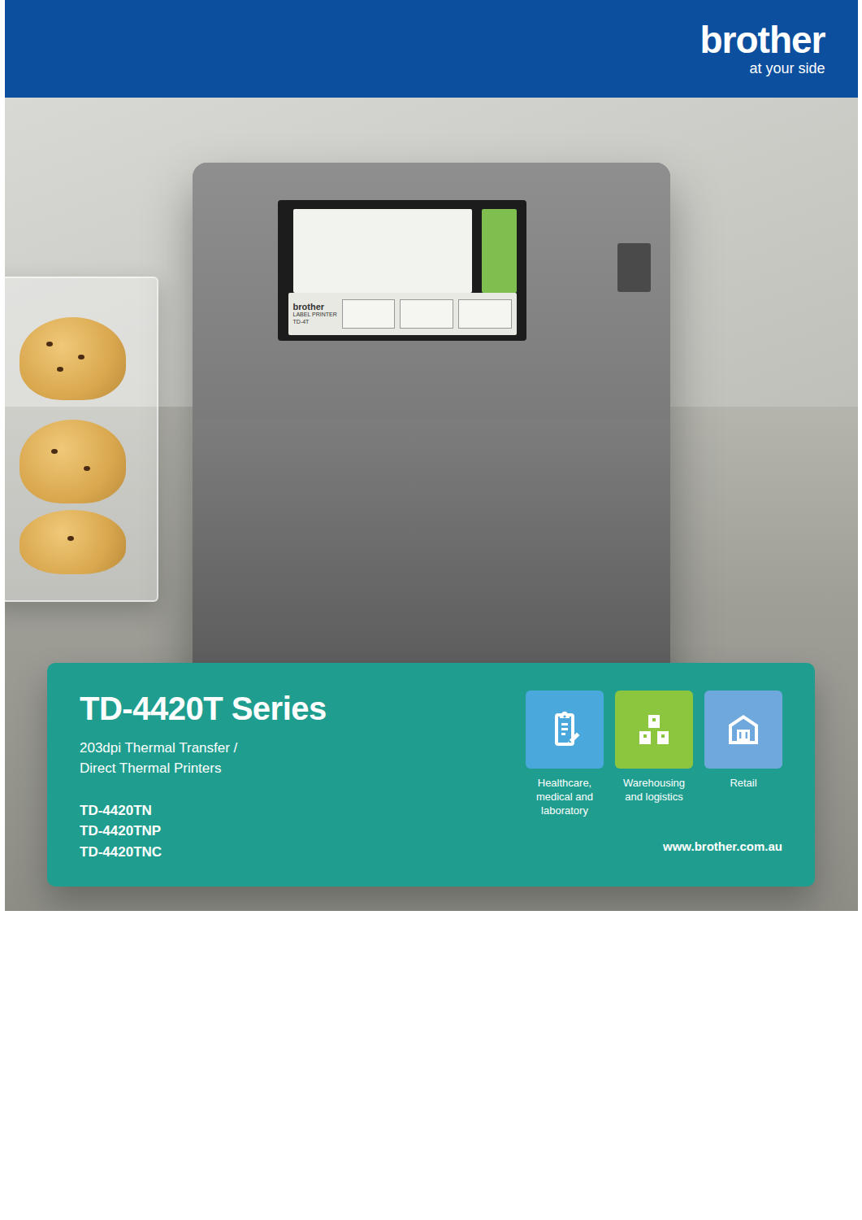brother
at your side
brother
LABEL PRINTER
TD-4T
TD BAKERIES LTD
CHOC CHIP MUFFINS
PACK DATE:
13/02/19
SELL BY DATE:
20/02/19
TD-4420T Series
203dpi Thermal Transfer /
Direct Thermal Printers
TD-4420TN
TD-4420TNP
TD-4420TNC
Healthcare,
medical and
laboratory
Warehousing
and logistics
Retail
www.brother.com.au